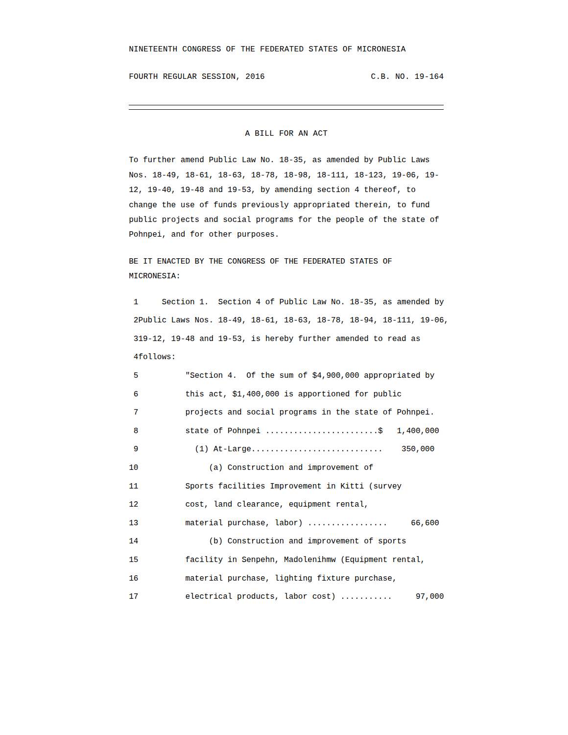NINETEENTH CONGRESS OF THE FEDERATED STATES OF MICRONESIA
FOURTH REGULAR SESSION, 2016 C.B. NO. 19-164
A BILL FOR AN ACT
To further amend Public Law No. 18-35, as amended by Public Laws Nos. 18-49, 18-61, 18-63, 18-78, 18-98, 18-111, 18-123, 19-06, 19-12, 19-40, 19-48 and 19-53, by amending section 4 thereof, to change the use of funds previously appropriated therein, to fund public projects and social programs for the people of the state of Pohnpei, and for other purposes.
BE IT ENACTED BY THE CONGRESS OF THE FEDERATED STATES OF MICRONESIA:
| 1 | Section 1. Section 4 of Public Law No. 18-35, as amended by |
| 2 | Public Laws Nos. 18-49, 18-61, 18-63, 18-78, 18-94, 18-111, 19-06, |
| 3 | 19-12, 19-48 and 19-53, is hereby further amended to read as |
| 4 | follows: |
| 5 | "Section 4. Of the sum of $4,900,000 appropriated by |
| 6 | this act, $1,400,000 is apportioned for public |
| 7 | projects and social programs in the state of Pohnpei. |
| 8 | state of Pohnpei ........................$ 1,400,000 |
| 9 | (1) At-Large............................ 350,000 |
| 10 | (a) Construction and improvement of |
| 11 | Sports facilities Improvement in Kitti (survey |
| 12 | cost, land clearance, equipment rental, |
| 13 | material purchase, labor) ................. 66,600 |
| 14 | (b) Construction and improvement of sports |
| 15 | facility in Senpehn, Madolenihmw (Equipment rental, |
| 16 | material purchase, lighting fixture purchase, |
| 17 | electrical products, labor cost) ........... 97,000 |